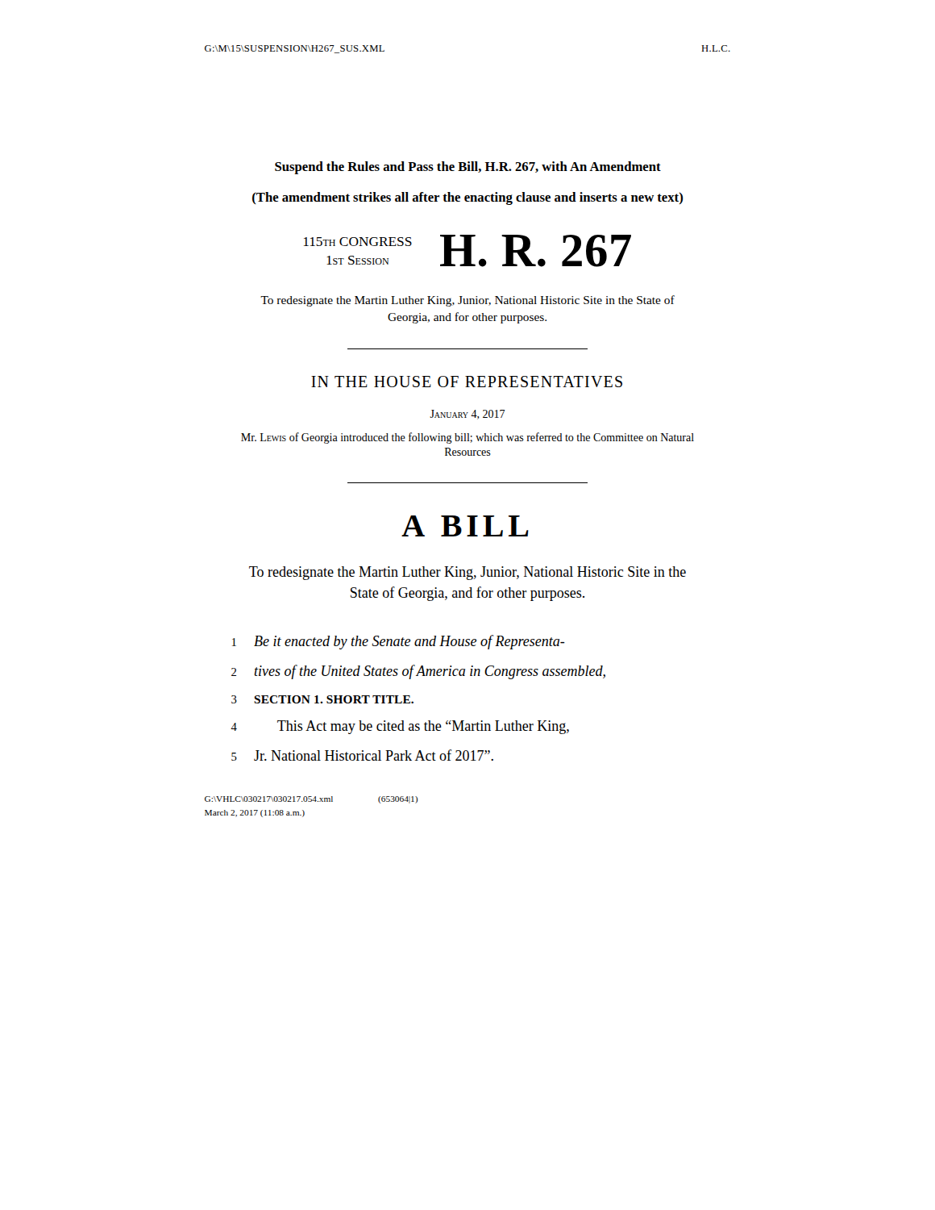G:\M\15\SUSPENSION\H267_SUS.XML H.L.C.
Suspend the Rules and Pass the Bill, H.R. 267, with An Amendment (The amendment strikes all after the enacting clause and inserts a new text)
115th CONGRESS 1st Session
H. R. 267
To redesignate the Martin Luther King, Junior, National Historic Site in the State of Georgia, and for other purposes.
IN THE HOUSE OF REPRESENTATIVES
January 4, 2017
Mr. Lewis of Georgia introduced the following bill; which was referred to the Committee on Natural Resources
A BILL
To redesignate the Martin Luther King, Junior, National Historic Site in the State of Georgia, and for other purposes.
1 Be it enacted by the Senate and House of Representa-
2 tives of the United States of America in Congress assembled,
3 SECTION 1. SHORT TITLE.
4 This Act may be cited as the “Martin Luther King,
5 Jr. National Historical Park Act of 2017”.
G:\VHLC\030217\030217.054.xml (653064|1)
March 2, 2017 (11:08 a.m.)